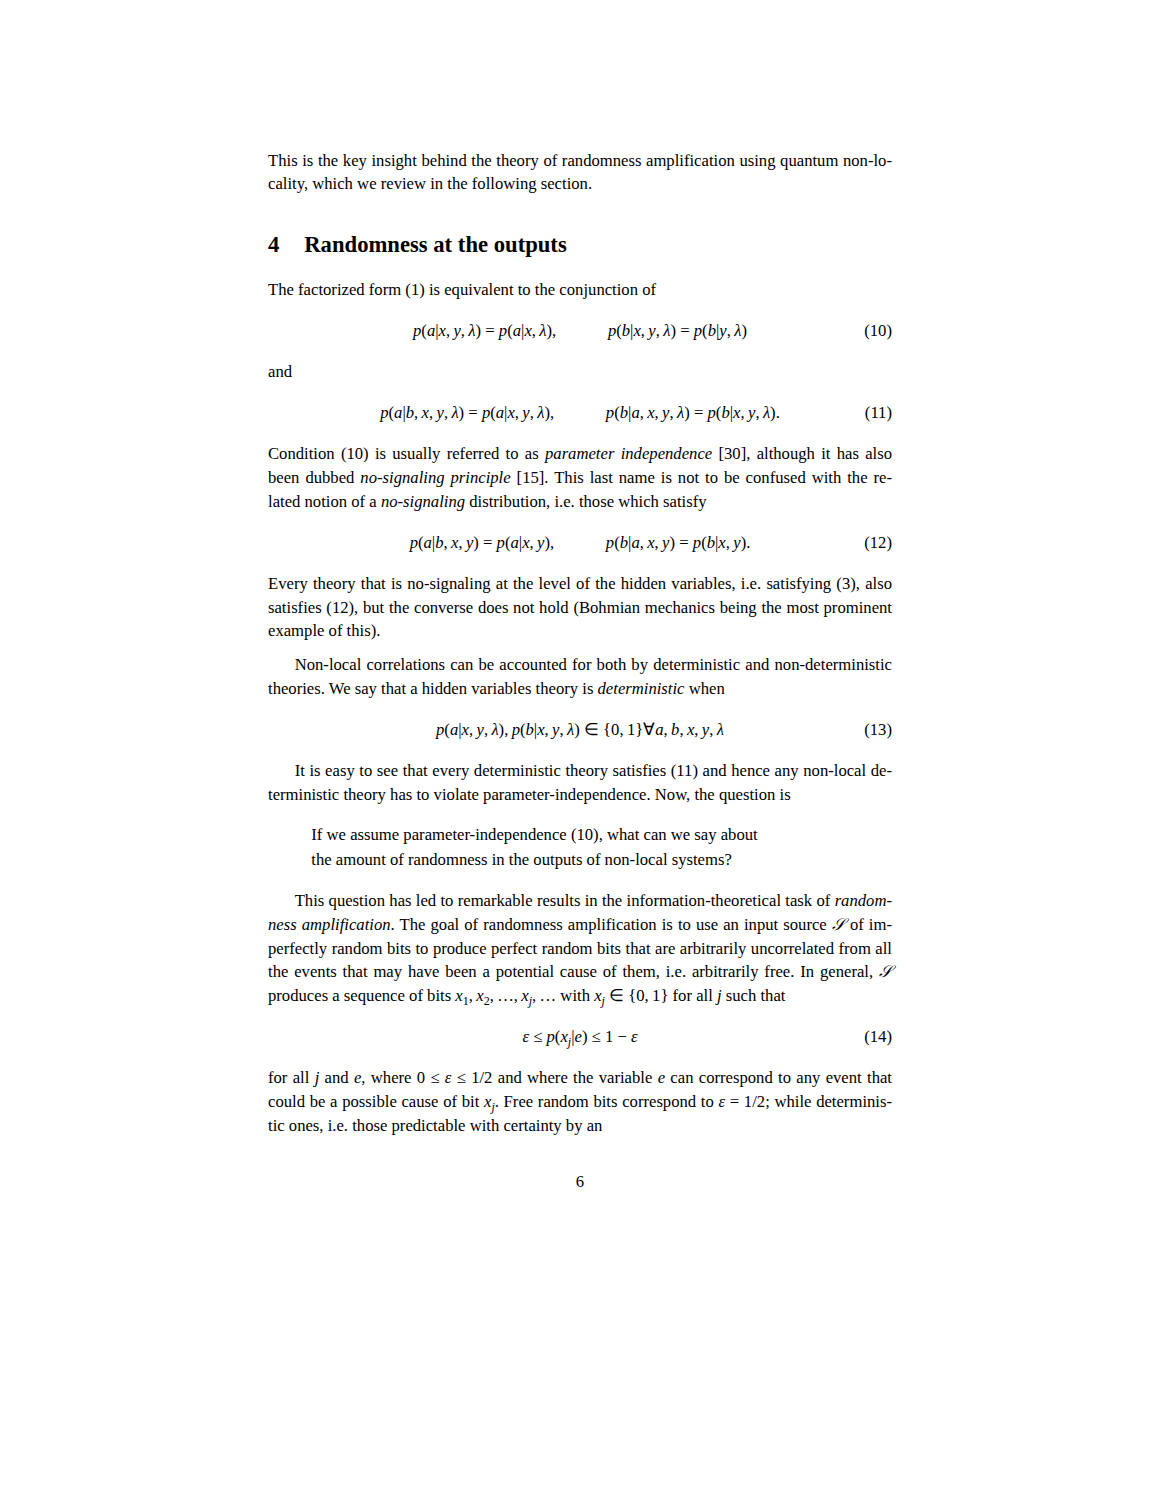This is the key insight behind the theory of randomness amplification using quantum non-locality, which we review in the following section.
4 Randomness at the outputs
The factorized form (1) is equivalent to the conjunction of
p(a|x, y, λ) = p(a|x, λ), p(b|x, y, λ) = p(b|y, λ) (10)
and
p(a|b, x, y, λ) = p(a|x, y, λ), p(b|a, x, y, λ) = p(b|x, y, λ). (11)
Condition (10) is usually referred to as parameter independence [30], although it has also been dubbed no-signaling principle [15]. This last name is not to be confused with the related notion of a no-signaling distribution, i.e. those which satisfy
p(a|b, x, y) = p(a|x, y), p(b|a, x, y) = p(b|x, y). (12)
Every theory that is no-signaling at the level of the hidden variables, i.e. satisfying (3), also satisfies (12), but the converse does not hold (Bohmian mechanics being the most prominent example of this).
Non-local correlations can be accounted for both by deterministic and non-deterministic theories. We say that a hidden variables theory is deterministic when
p(a|x, y, λ), p(b|x, y, λ) ∈ {0, 1}∀a, b, x, y, λ (13)
It is easy to see that every deterministic theory satisfies (11) and hence any non-local deterministic theory has to violate parameter-independence. Now, the question is
If we assume parameter-independence (10), what can we say about
the amount of randomness in the outputs of non-local systems?
This question has led to remarkable results in the information-theoretical task of randomness amplification. The goal of randomness amplification is to use an input source 𝒮 of imperfectly random bits to produce perfect random bits that are arbitrarily uncorrelated from all the events that may have been a potential cause of them, i.e. arbitrarily free. In general, 𝒮 produces a sequence of bits x1, x2, …, xj, … with xj ∈ {0, 1} for all j such that
ε ≤ p(xj|e) ≤ 1 − ε (14)
for all j and e, where 0 ≤ ε ≤ 1/2 and where the variable e can correspond to any event that could be a possible cause of bit xj. Free random bits correspond to ε = 1/2; while deterministic ones, i.e. those predictable with certainty by an
6